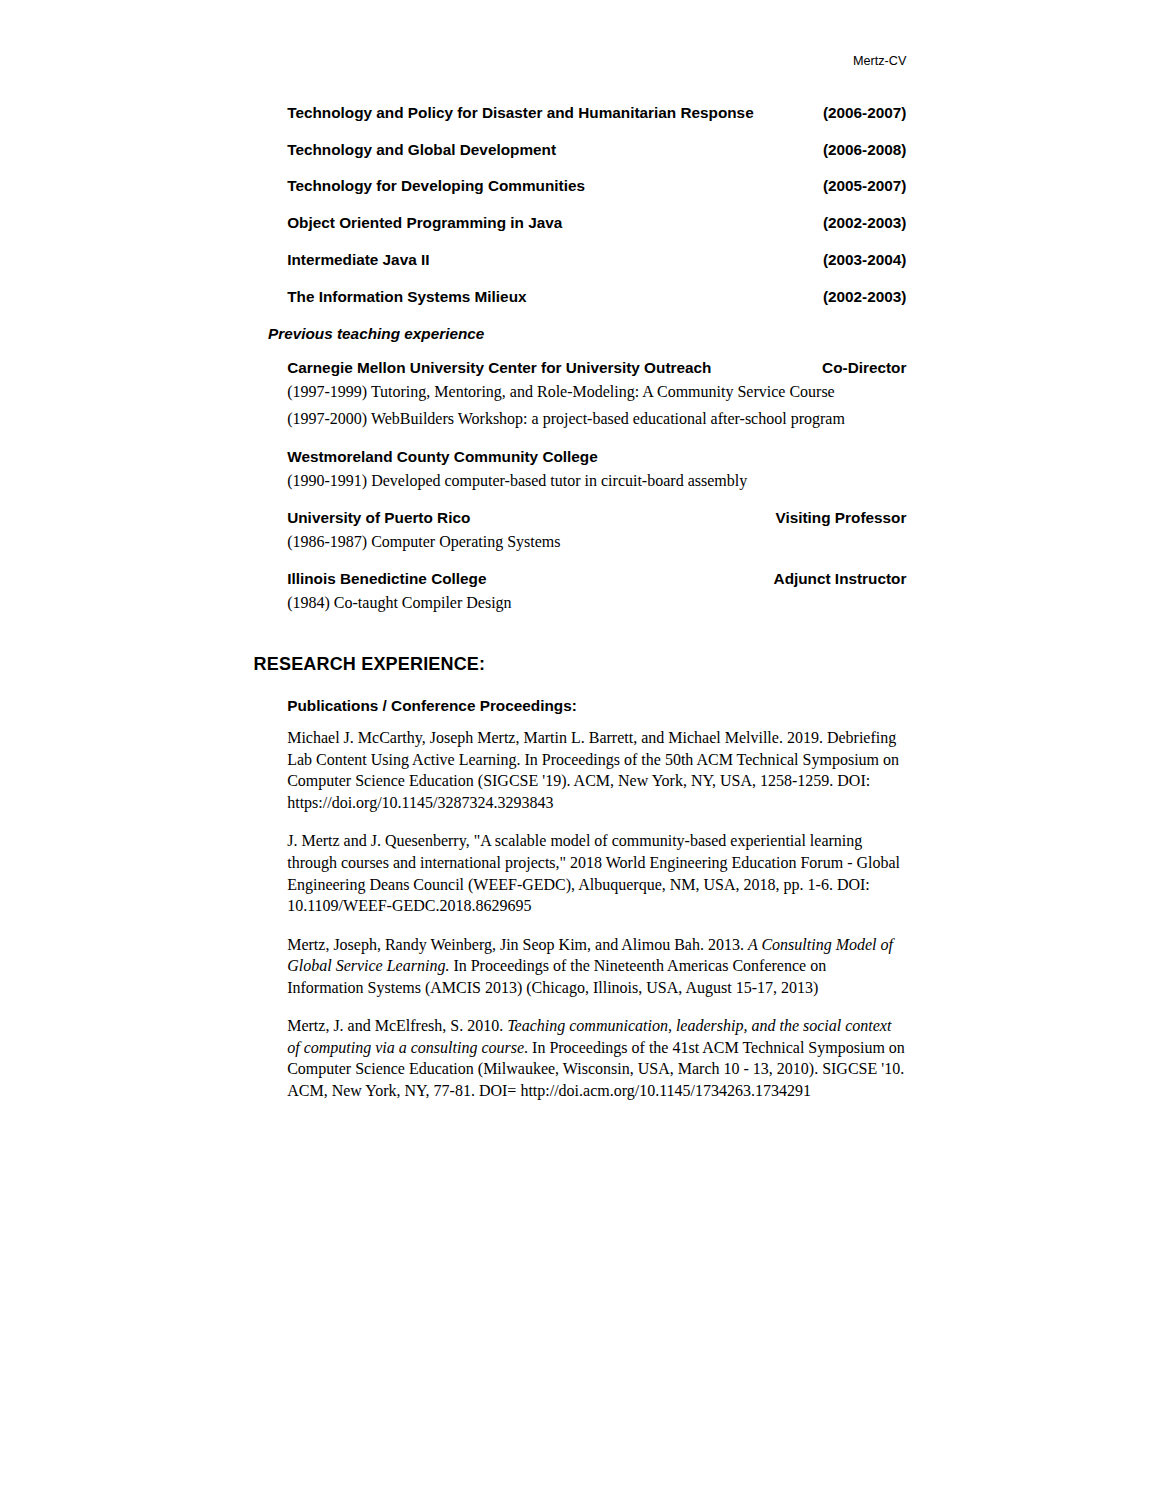Mertz-CV
Technology and Policy for Disaster and Humanitarian Response (2006-2007)
Technology and Global Development (2006-2008)
Technology for Developing Communities (2005-2007)
Object Oriented Programming in Java (2002-2003)
Intermediate Java II (2003-2004)
The Information Systems Milieux (2002-2003)
Previous teaching experience
Carnegie Mellon University Center for University Outreach Co-Director
(1997-1999) Tutoring, Mentoring, and Role-Modeling: A Community Service Course
(1997-2000) WebBuilders Workshop: a project-based educational after-school program
Westmoreland County Community College
(1990-1991) Developed computer-based tutor in circuit-board assembly
University of Puerto Rico Visiting Professor
(1986-1987) Computer Operating Systems
Illinois Benedictine College Adjunct Instructor
(1984) Co-taught Compiler Design
RESEARCH EXPERIENCE:
Publications / Conference Proceedings:
Michael J. McCarthy, Joseph Mertz, Martin L. Barrett, and Michael Melville. 2019. Debriefing Lab Content Using Active Learning. In Proceedings of the 50th ACM Technical Symposium on Computer Science Education (SIGCSE '19). ACM, New York, NY, USA, 1258-1259. DOI: https://doi.org/10.1145/3287324.3293843
J. Mertz and J. Quesenberry, "A scalable model of community-based experiential learning through courses and international projects," 2018 World Engineering Education Forum - Global Engineering Deans Council (WEEF-GEDC), Albuquerque, NM, USA, 2018, pp. 1-6. DOI: 10.1109/WEEF-GEDC.2018.8629695
Mertz, Joseph, Randy Weinberg, Jin Seop Kim, and Alimou Bah. 2013. A Consulting Model of Global Service Learning. In Proceedings of the Nineteenth Americas Conference on Information Systems (AMCIS 2013) (Chicago, Illinois, USA, August 15-17, 2013)
Mertz, J. and McElfresh, S. 2010. Teaching communication, leadership, and the social context of computing via a consulting course. In Proceedings of the 41st ACM Technical Symposium on Computer Science Education (Milwaukee, Wisconsin, USA, March 10 - 13, 2010). SIGCSE '10. ACM, New York, NY, 77-81. DOI= http://doi.acm.org/10.1145/1734263.1734291